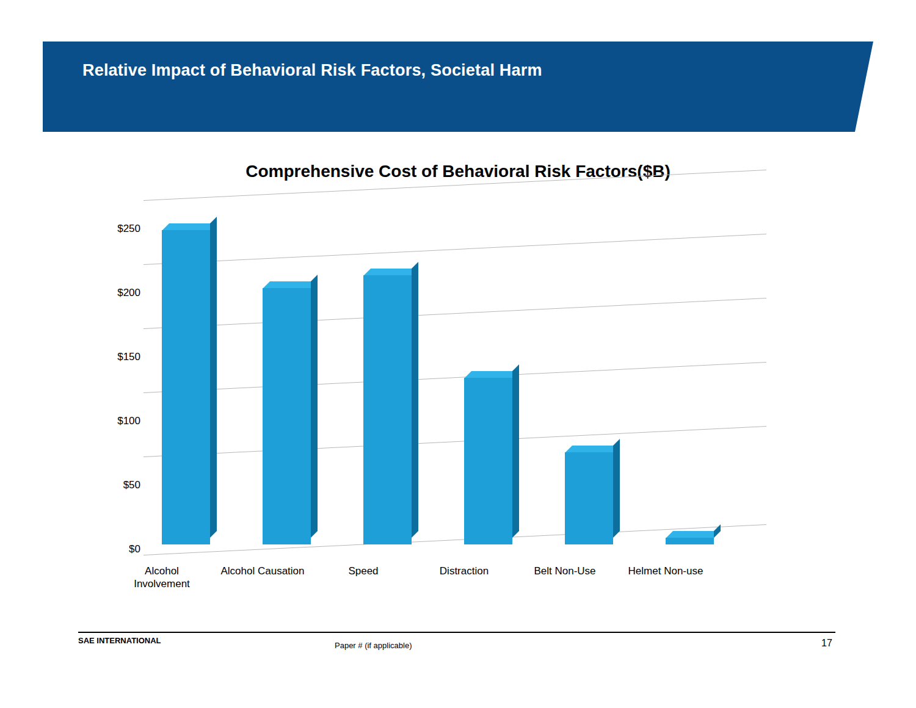Relative Impact of Behavioral Risk Factors, Societal Harm
Comprehensive Cost of Behavioral Risk Factors($B)
$0
$50
$100
$150
$200
$250
Alcohol
Involvement
Alcohol Causation
Speed
Distraction
Belt Non-Use
Helmet Non-use
SAE INTERNATIONAL
Paper # (if applicable)
17